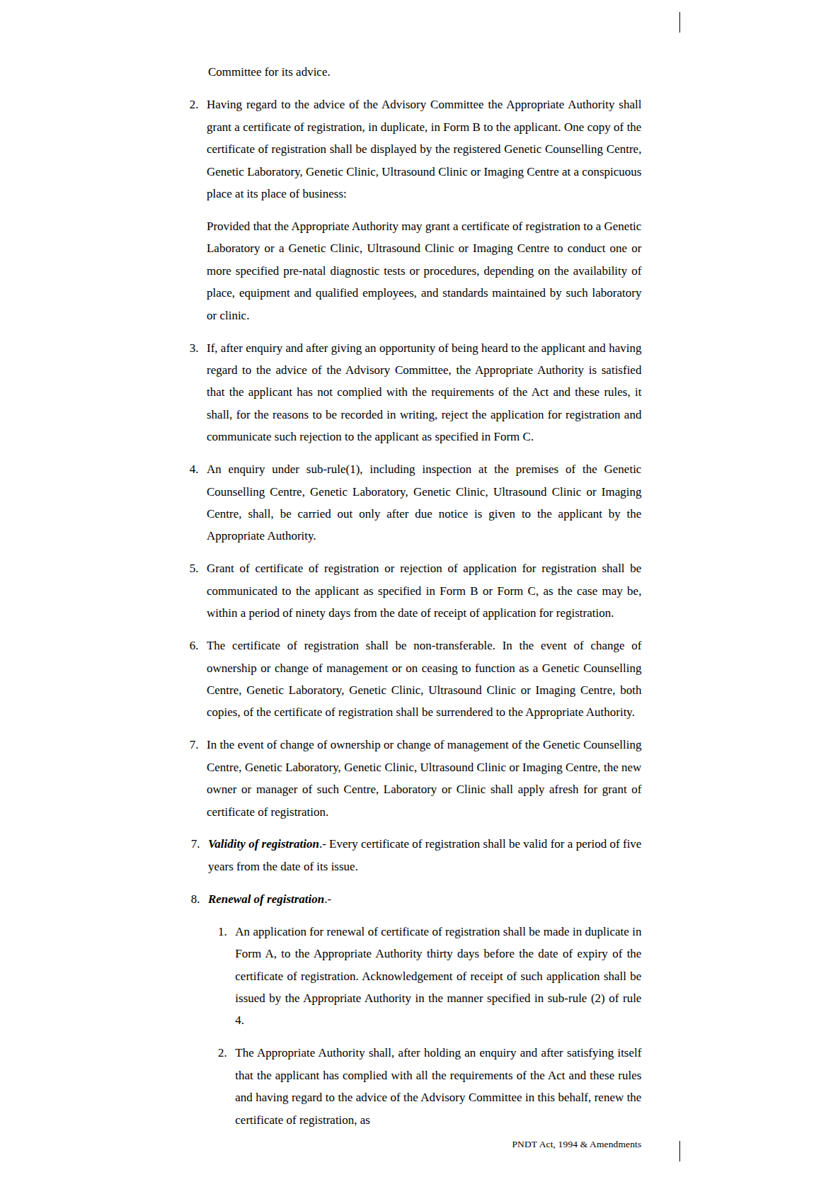Committee for its advice.
2.
Having regard to the advice of the Advisory Committee the Appropriate Authority shall grant a certificate of registration, in duplicate, in Form B to the applicant. One copy of the certificate of registration shall be displayed by the registered Genetic Counselling Centre, Genetic Laboratory, Genetic Clinic, Ultrasound Clinic or Imaging Centre at a conspicuous place at its place of business:
Provided that the Appropriate Authority may grant a certificate of registration to a Genetic Laboratory or a Genetic Clinic, Ultrasound Clinic or Imaging Centre to conduct one or more specified pre-natal diagnostic tests or procedures, depending on the availability of place, equipment and qualified employees, and standards maintained by such laboratory or clinic.
3.
If, after enquiry and after giving an opportunity of being heard to the applicant and having regard to the advice of the Advisory Committee, the Appropriate Authority is satisfied that the applicant has not complied with the requirements of the Act and these rules, it shall, for the reasons to be recorded in writing, reject the application for registration and communicate such rejection to the applicant as specified in Form C.
4.
An enquiry under sub-rule(1), including inspection at the premises of the Genetic Counselling Centre, Genetic Laboratory, Genetic Clinic, Ultrasound Clinic or Imaging Centre, shall, be carried out only after due notice is given to the applicant by the Appropriate Authority.
5.
Grant of certificate of registration or rejection of application for registration shall be communicated to the applicant as specified in Form B or Form C, as the case may be, within a period of ninety days from the date of receipt of application for registration.
6.
The certificate of registration shall be non-transferable. In the event of change of ownership or change of management or on ceasing to function as a Genetic Counselling Centre, Genetic Laboratory, Genetic Clinic, Ultrasound Clinic or Imaging Centre, both copies, of the certificate of registration shall be surrendered to the Appropriate Authority.
7.
In the event of change of ownership or change of management of the Genetic Counselling Centre, Genetic Laboratory, Genetic Clinic, Ultrasound Clinic or Imaging Centre, the new owner or manager of such Centre, Laboratory or Clinic shall apply afresh for grant of certificate of registration.
7.
Validity of registration.- Every certificate of registration shall be valid for a period of five years from the date of its issue.
8.
Renewal of registration.-
1.
An application for renewal of certificate of registration shall be made in duplicate in Form A, to the Appropriate Authority thirty days before the date of expiry of the certificate of registration. Acknowledgement of receipt of such application shall be issued by the Appropriate Authority in the manner specified in sub-rule (2) of rule 4.
2.
The Appropriate Authority shall, after holding an enquiry and after satisfying itself that the applicant has complied with all the requirements of the Act and these rules and having regard to the advice of the Advisory Committee in this behalf, renew the certificate of registration, as
PNDT Act, 1994 & Amendments